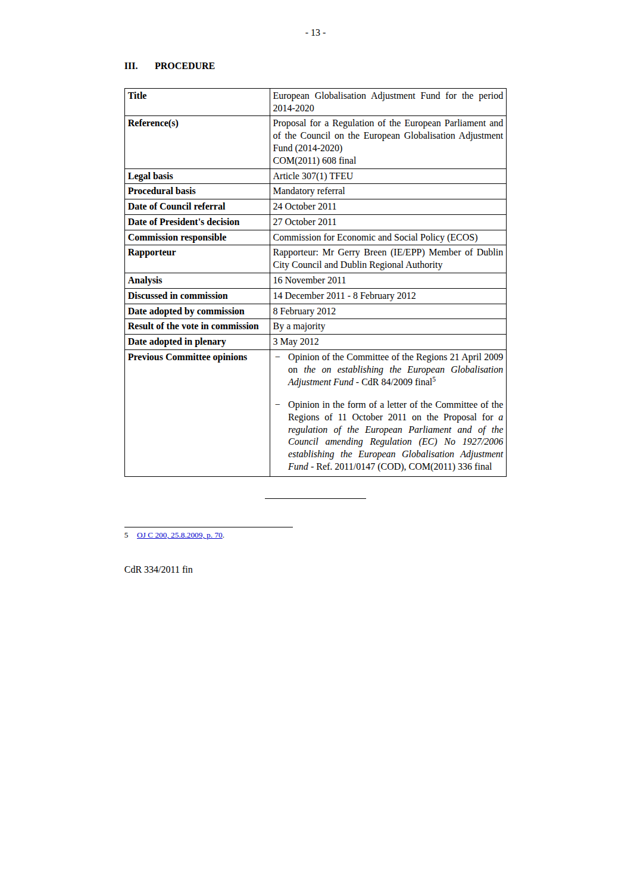- 13 -
III. PROCEDURE
| Title | European Globalisation Adjustment Fund for the period 2014-2020 |
| Reference(s) | Proposal for a Regulation of the European Parliament and of the Council on the European Globalisation Adjustment Fund (2014-2020) COM(2011) 608 final |
| Legal basis | Article 307(1) TFEU |
| Procedural basis | Mandatory referral |
| Date of Council referral | 24 October 2011 |
| Date of President's decision | 27 October 2011 |
| Commission responsible | Commission for Economic and Social Policy (ECOS) |
| Rapporteur | Rapporteur: Mr Gerry Breen (IE/EPP) Member of Dublin City Council and Dublin Regional Authority |
| Analysis | 16 November 2011 |
| Discussed in commission | 14 December 2011 - 8 February 2012 |
| Date adopted by commission | 8 February 2012 |
| Result of the vote in commission | By a majority |
| Date adopted in plenary | 3 May 2012 |
| Previous Committee opinions | Opinion of the Committee of the Regions 21 April 2009 on the on establishing the European Globalisation Adjustment Fund - CdR 84/2009 final 5 Opinion in the form of a letter of the Committee of the Regions of 11 October 2011 on the Proposal for a regulation of the European Parliament and of the Council amending Regulation (EC) No 1927/2006 establishing the European Globalisation Adjustment Fund - Ref. 2011/0147 (COD), COM(2011) 336 final |
5 OJ C 200, 25.8.2009, p. 70.
CdR 334/2011 fin